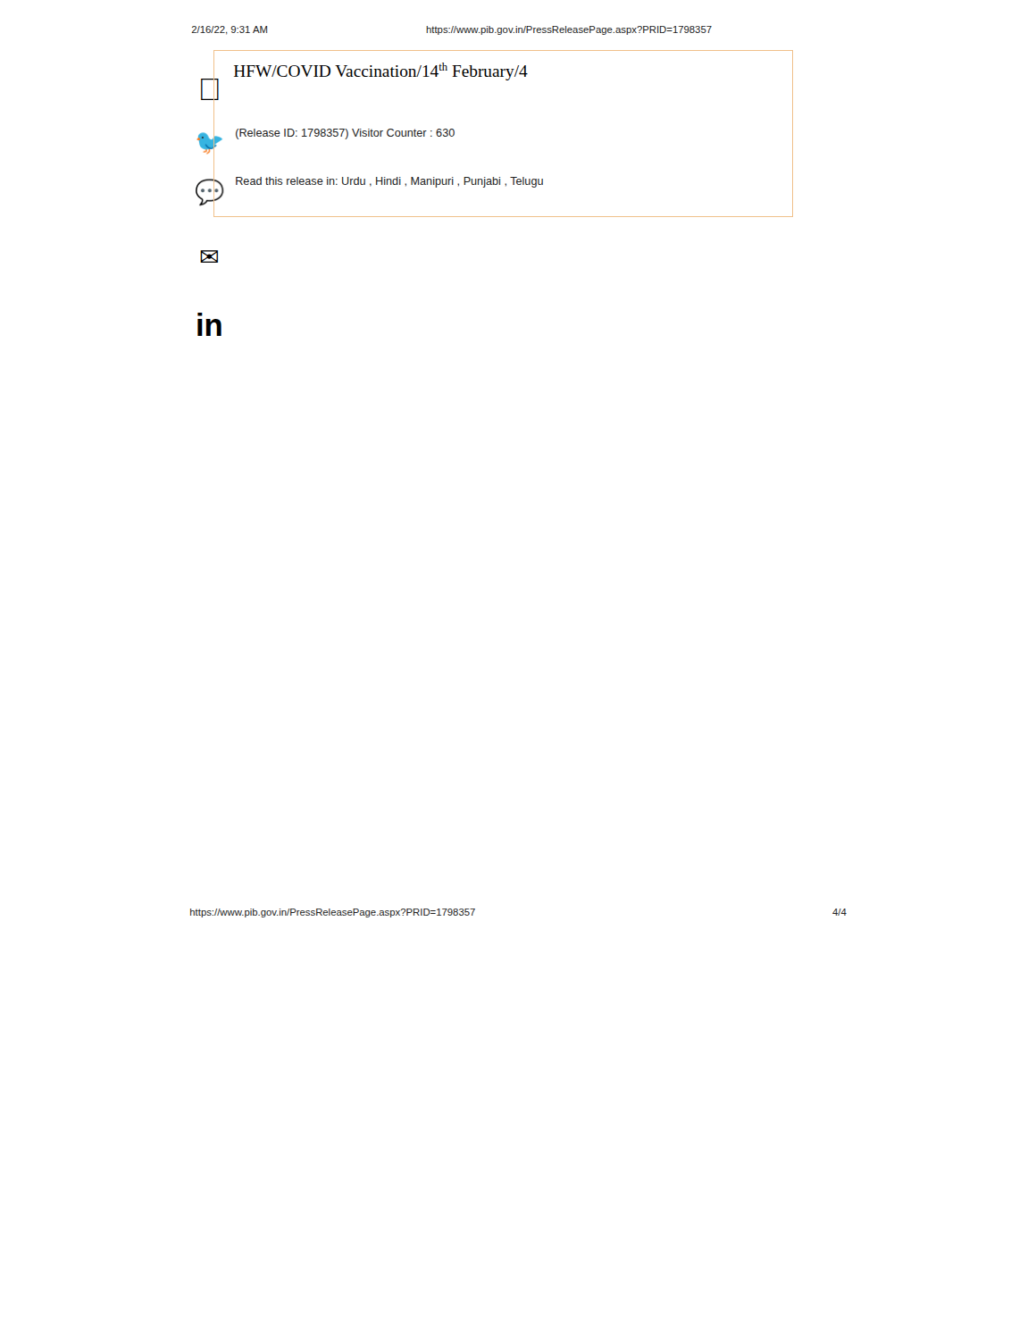2/16/22, 9:31 AM
https://www.pib.gov.in/PressReleasePage.aspx?PRID=1798357
 🐦 💬 ✉ in
HFW/COVID Vaccination/14th February/4
(Release ID: 1798357) Visitor Counter : 630
Read this release in: Urdu , Hindi , Manipuri , Punjabi , Telugu
https://www.pib.gov.in/PressReleasePage.aspx?PRID=1798357
4/4